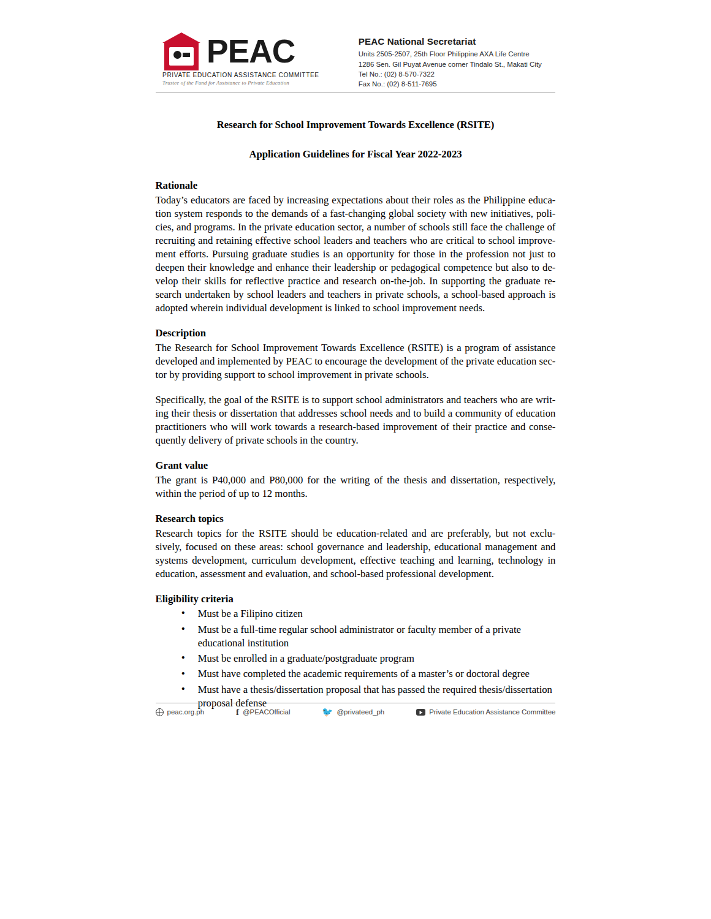PEAC
PRIVATE EDUCATION ASSISTANCE COMMITTEE
Trustee of the Fund for Assistance to Private Education
PEAC National Secretariat
Units 2505-2507, 25th Floor Philippine AXA Life Centre
1286 Sen. Gil Puyat Avenue corner Tindalo St., Makati City
Tel No.: (02) 8-570-7322
Fax No.: (02) 8-511-7695
Research for School Improvement Towards Excellence (RSITE)
Application Guidelines for Fiscal Year 2022-2023
Rationale
Today’s educators are faced by increasing expectations about their roles as the Philippine education system responds to the demands of a fast-changing global society with new initiatives, policies, and programs. In the private education sector, a number of schools still face the challenge of recruiting and retaining effective school leaders and teachers who are critical to school improvement efforts. Pursuing graduate studies is an opportunity for those in the profession not just to deepen their knowledge and enhance their leadership or pedagogical competence but also to develop their skills for reflective practice and research on-the-job. In supporting the graduate research undertaken by school leaders and teachers in private schools, a school-based approach is adopted wherein individual development is linked to school improvement needs.
Description
The Research for School Improvement Towards Excellence (RSITE) is a program of assistance developed and implemented by PEAC to encourage the development of the private education sector by providing support to school improvement in private schools.
Specifically, the goal of the RSITE is to support school administrators and teachers who are writing their thesis or dissertation that addresses school needs and to build a community of education practitioners who will work towards a research-based improvement of their practice and consequently delivery of private schools in the country.
Grant value
The grant is P40,000 and P80,000 for the writing of the thesis and dissertation, respectively, within the period of up to 12 months.
Research topics
Research topics for the RSITE should be education-related and are preferably, but not exclusively, focused on these areas: school governance and leadership, educational management and systems development, curriculum development, effective teaching and learning, technology in education, assessment and evaluation, and school-based professional development.
Eligibility criteria
Must be a Filipino citizen
Must be a full-time regular school administrator or faculty member of a private educational institution
Must be enrolled in a graduate/postgraduate program
Must have completed the academic requirements of a master’s or doctoral degree
Must have a thesis/dissertation proposal that has passed the required thesis/dissertation proposal defense
peac.org.ph
f@PEACOfficial
🐦@privateed_ph
Private Education Assistance Committee